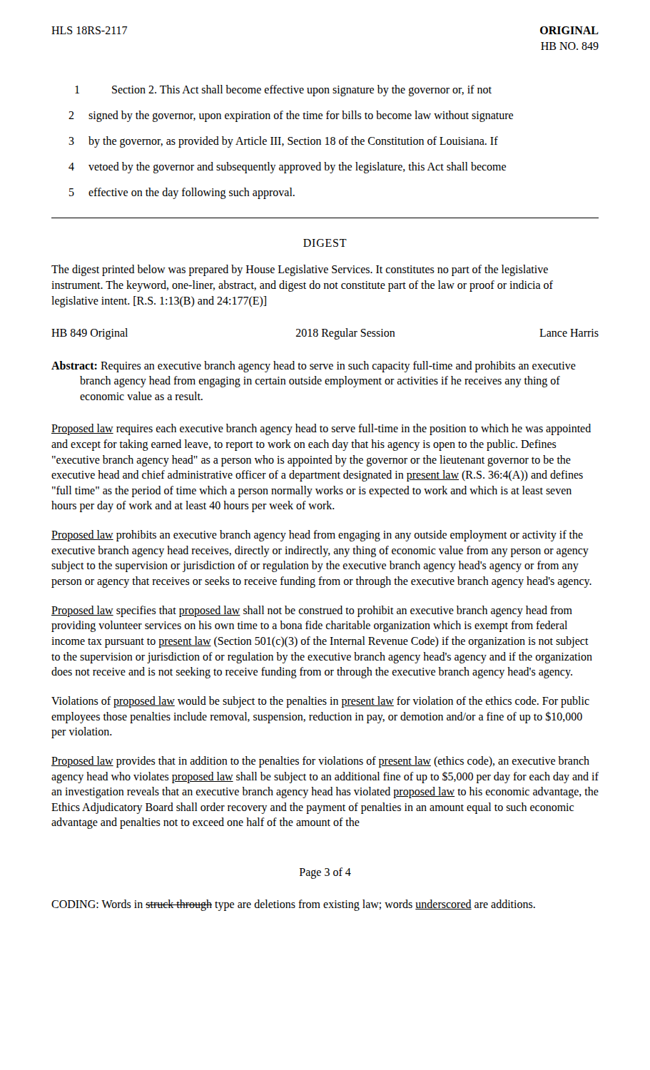HLS 18RS-2117
ORIGINAL
HB NO. 849
Section 2. This Act shall become effective upon signature by the governor or, if not
signed by the governor, upon expiration of the time for bills to become law without signature
by the governor, as provided by Article III, Section 18 of the Constitution of Louisiana. If
vetoed by the governor and subsequently approved by the legislature, this Act shall become
effective on the day following such approval.
DIGEST
The digest printed below was prepared by House Legislative Services. It constitutes no part of the legislative instrument. The keyword, one-liner, abstract, and digest do not constitute part of the law or proof or indicia of legislative intent. [R.S. 1:13(B) and 24:177(E)]
| HB 849 Original | 2018 Regular Session | Lance Harris |
Abstract: Requires an executive branch agency head to serve in such capacity full-time and prohibits an executive branch agency head from engaging in certain outside employment or activities if he receives any thing of economic value as a result.
Proposed law requires each executive branch agency head to serve full-time in the position to which he was appointed and except for taking earned leave, to report to work on each day that his agency is open to the public. Defines "executive branch agency head" as a person who is appointed by the governor or the lieutenant governor to be the executive head and chief administrative officer of a department designated in present law (R.S. 36:4(A)) and defines "full time" as the period of time which a person normally works or is expected to work and which is at least seven hours per day of work and at least 40 hours per week of work.
Proposed law prohibits an executive branch agency head from engaging in any outside employment or activity if the executive branch agency head receives, directly or indirectly, any thing of economic value from any person or agency subject to the supervision or jurisdiction of or regulation by the executive branch agency head's agency or from any person or agency that receives or seeks to receive funding from or through the executive branch agency head's agency.
Proposed law specifies that proposed law shall not be construed to prohibit an executive branch agency head from providing volunteer services on his own time to a bona fide charitable organization which is exempt from federal income tax pursuant to present law (Section 501(c)(3) of the Internal Revenue Code) if the organization is not subject to the supervision or jurisdiction of or regulation by the executive branch agency head's agency and if the organization does not receive and is not seeking to receive funding from or through the executive branch agency head's agency.
Violations of proposed law would be subject to the penalties in present law for violation of the ethics code. For public employees those penalties include removal, suspension, reduction in pay, or demotion and/or a fine of up to $10,000 per violation.
Proposed law provides that in addition to the penalties for violations of present law (ethics code), an executive branch agency head who violates proposed law shall be subject to an additional fine of up to $5,000 per day for each day and if an investigation reveals that an executive branch agency head has violated proposed law to his economic advantage, the Ethics Adjudicatory Board shall order recovery and the payment of penalties in an amount equal to such economic advantage and penalties not to exceed one half of the amount of the
Page 3 of 4
CODING: Words in struck through type are deletions from existing law; words underscored are additions.